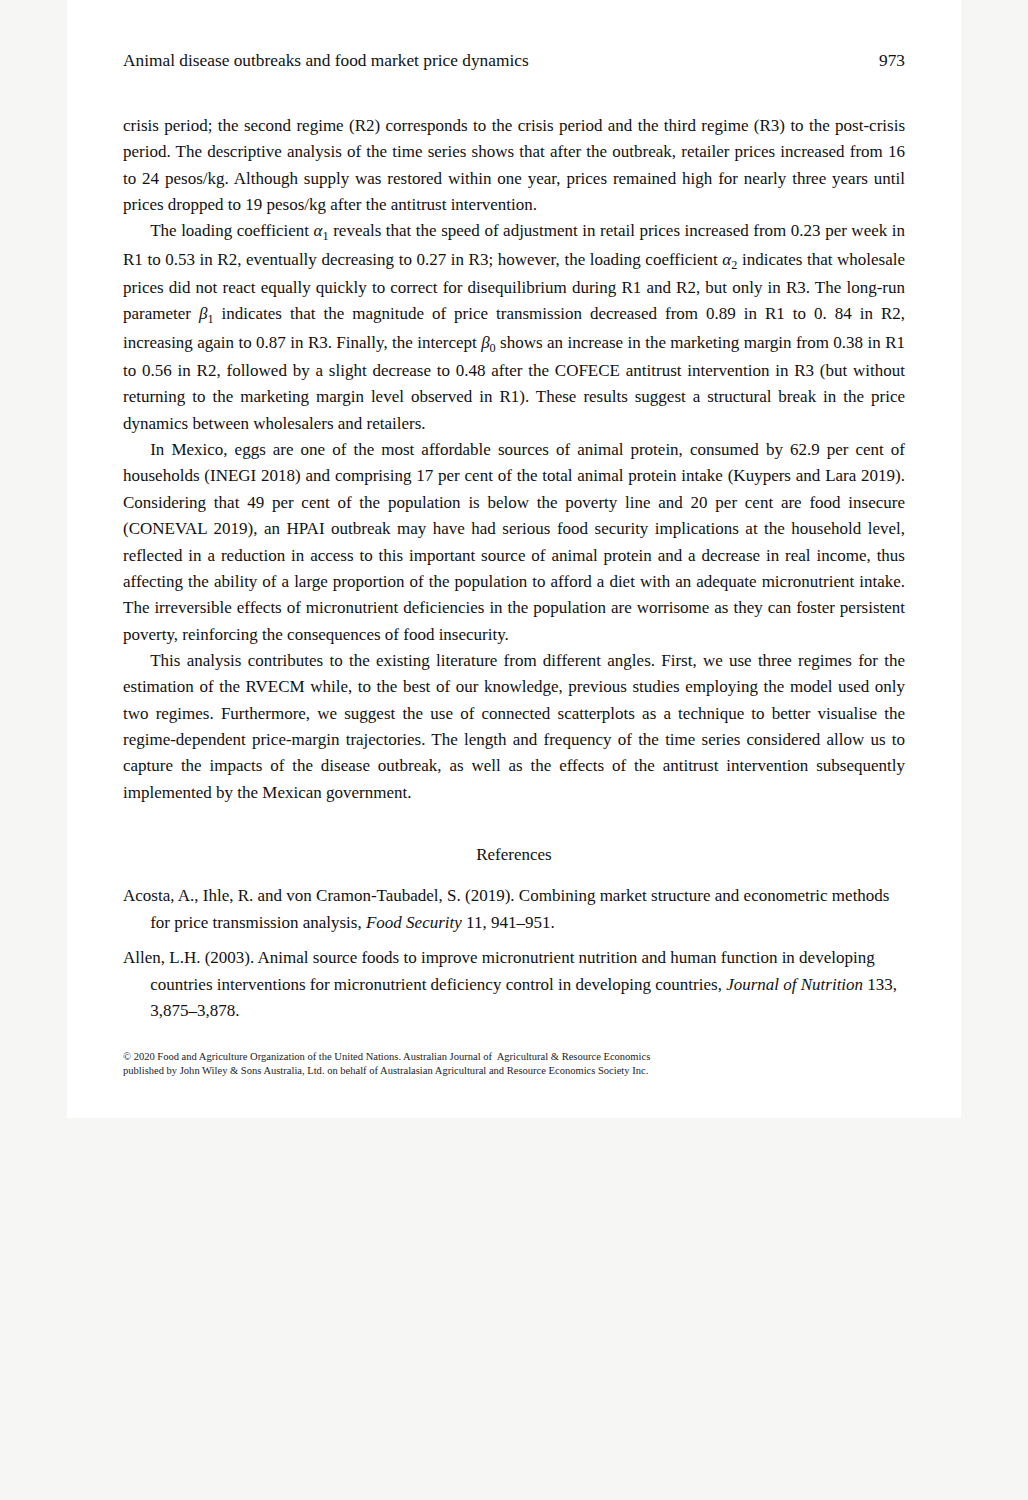Animal disease outbreaks and food market price dynamics 973
crisis period; the second regime (R2) corresponds to the crisis period and the third regime (R3) to the post-crisis period. The descriptive analysis of the time series shows that after the outbreak, retailer prices increased from 16 to 24 pesos/kg. Although supply was restored within one year, prices remained high for nearly three years until prices dropped to 19 pesos/kg after the antitrust intervention.
The loading coefficient α1 reveals that the speed of adjustment in retail prices increased from 0.23 per week in R1 to 0.53 in R2, eventually decreasing to 0.27 in R3; however, the loading coefficient α2 indicates that wholesale prices did not react equally quickly to correct for disequilibrium during R1 and R2, but only in R3. The long-run parameter β1 indicates that the magnitude of price transmission decreased from 0.89 in R1 to 0. 84 in R2, increasing again to 0.87 in R3. Finally, the intercept β0 shows an increase in the marketing margin from 0.38 in R1 to 0.56 in R2, followed by a slight decrease to 0.48 after the COFECE antitrust intervention in R3 (but without returning to the marketing margin level observed in R1). These results suggest a structural break in the price dynamics between wholesalers and retailers.
In Mexico, eggs are one of the most affordable sources of animal protein, consumed by 62.9 per cent of households (INEGI 2018) and comprising 17 per cent of the total animal protein intake (Kuypers and Lara 2019). Considering that 49 per cent of the population is below the poverty line and 20 per cent are food insecure (CONEVAL 2019), an HPAI outbreak may have had serious food security implications at the household level, reflected in a reduction in access to this important source of animal protein and a decrease in real income, thus affecting the ability of a large proportion of the population to afford a diet with an adequate micronutrient intake. The irreversible effects of micronutrient deficiencies in the population are worrisome as they can foster persistent poverty, reinforcing the consequences of food insecurity.
This analysis contributes to the existing literature from different angles. First, we use three regimes for the estimation of the RVECM while, to the best of our knowledge, previous studies employing the model used only two regimes. Furthermore, we suggest the use of connected scatterplots as a technique to better visualise the regime-dependent price-margin trajectories. The length and frequency of the time series considered allow us to capture the impacts of the disease outbreak, as well as the effects of the antitrust intervention subsequently implemented by the Mexican government.
References
Acosta, A., Ihle, R. and von Cramon-Taubadel, S. (2019). Combining market structure and econometric methods for price transmission analysis, Food Security 11, 941–951.
Allen, L.H. (2003). Animal source foods to improve micronutrient nutrition and human function in developing countries interventions for micronutrient deficiency control in developing countries, Journal of Nutrition 133, 3,875–3,878.
© 2020 Food and Agriculture Organization of the United Nations. Australian Journal of Agricultural & Resource Economics
published by John Wiley & Sons Australia, Ltd. on behalf of Australasian Agricultural and Resource Economics Society Inc.